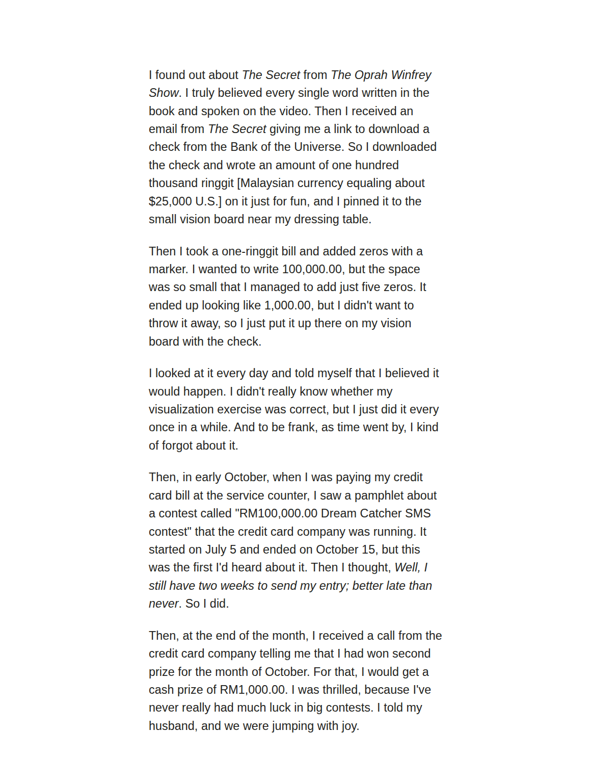I found out about The Secret from The Oprah Winfrey Show. I truly believed every single word written in the book and spoken on the video. Then I received an email from The Secret giving me a link to download a check from the Bank of the Universe. So I downloaded the check and wrote an amount of one hundred thousand ringgit [Malaysian currency equaling about $25,000 U.S.] on it just for fun, and I pinned it to the small vision board near my dressing table.
Then I took a one-ringgit bill and added zeros with a marker. I wanted to write 100,000.00, but the space was so small that I managed to add just five zeros. It ended up looking like 1,000.00, but I didn't want to throw it away, so I just put it up there on my vision board with the check.
I looked at it every day and told myself that I believed it would happen. I didn't really know whether my visualization exercise was correct, but I just did it every once in a while. And to be frank, as time went by, I kind of forgot about it.
Then, in early October, when I was paying my credit card bill at the service counter, I saw a pamphlet about a contest called "RM100,000.00 Dream Catcher SMS contest" that the credit card company was running. It started on July 5 and ended on October 15, but this was the first I'd heard about it. Then I thought, Well, I still have two weeks to send my entry; better late than never. So I did.
Then, at the end of the month, I received a call from the credit card company telling me that I had won second prize for the month of October. For that, I would get a cash prize of RM1,000.00. I was thrilled, because I've never really had much luck in big contests. I told my husband, and we were jumping with joy.